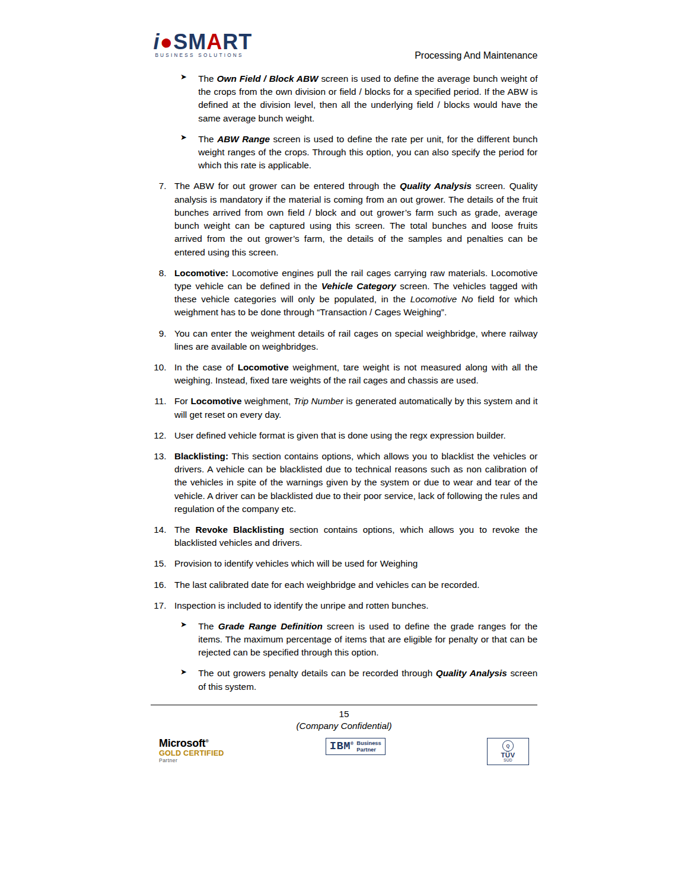i●SMART
BUSINESS SOLUTIONS
Processing And Maintenance
The Own Field / Block ABW screen is used to define the average bunch weight of the crops from the own division or field / blocks for a specified period. If the ABW is defined at the division level, then all the underlying field / blocks would have the same average bunch weight.
The ABW Range screen is used to define the rate per unit, for the different bunch weight ranges of the crops. Through this option, you can also specify the period for which this rate is applicable.
The ABW for out grower can be entered through the Quality Analysis screen. Quality analysis is mandatory if the material is coming from an out grower. The details of the fruit bunches arrived from own field / block and out grower’s farm such as grade, average bunch weight can be captured using this screen. The total bunches and loose fruits arrived from the out grower’s farm, the details of the samples and penalties can be entered using this screen.
Locomotive: Locomotive engines pull the rail cages carrying raw materials. Locomotive type vehicle can be defined in the Vehicle Category screen. The vehicles tagged with these vehicle categories will only be populated, in the Locomotive No field for which weighment has to be done through “Transaction / Cages Weighing”.
You can enter the weighment details of rail cages on special weighbridge, where railway lines are available on weighbridges.
In the case of Locomotive weighment, tare weight is not measured along with all the weighing. Instead, fixed tare weights of the rail cages and chassis are used.
For Locomotive weighment, Trip Number is generated automatically by this system and it will get reset on every day.
User defined vehicle format is given that is done using the regx expression builder.
Blacklisting: This section contains options, which allows you to blacklist the vehicles or drivers. A vehicle can be blacklisted due to technical reasons such as non calibration of the vehicles in spite of the warnings given by the system or due to wear and tear of the vehicle. A driver can be blacklisted due to their poor service, lack of following the rules and regulation of the company etc.
The Revoke Blacklisting section contains options, which allows you to revoke the blacklisted vehicles and drivers.
Provision to identify vehicles which will be used for Weighing
The last calibrated date for each weighbridge and vehicles can be recorded.
Inspection is included to identify the unripe and rotten bunches.
The Grade Range Definition screen is used to define the grade ranges for the items. The maximum percentage of items that are eligible for penalty or that can be rejected can be specified through this option.
The out growers penalty details can be recorded through Quality Analysis screen of this system.
15
(Company Confidential)
Microsoft®
GOLD CERTIFIED
Partner
IBM®
Business
Partner
Q
TÜV
SÜD